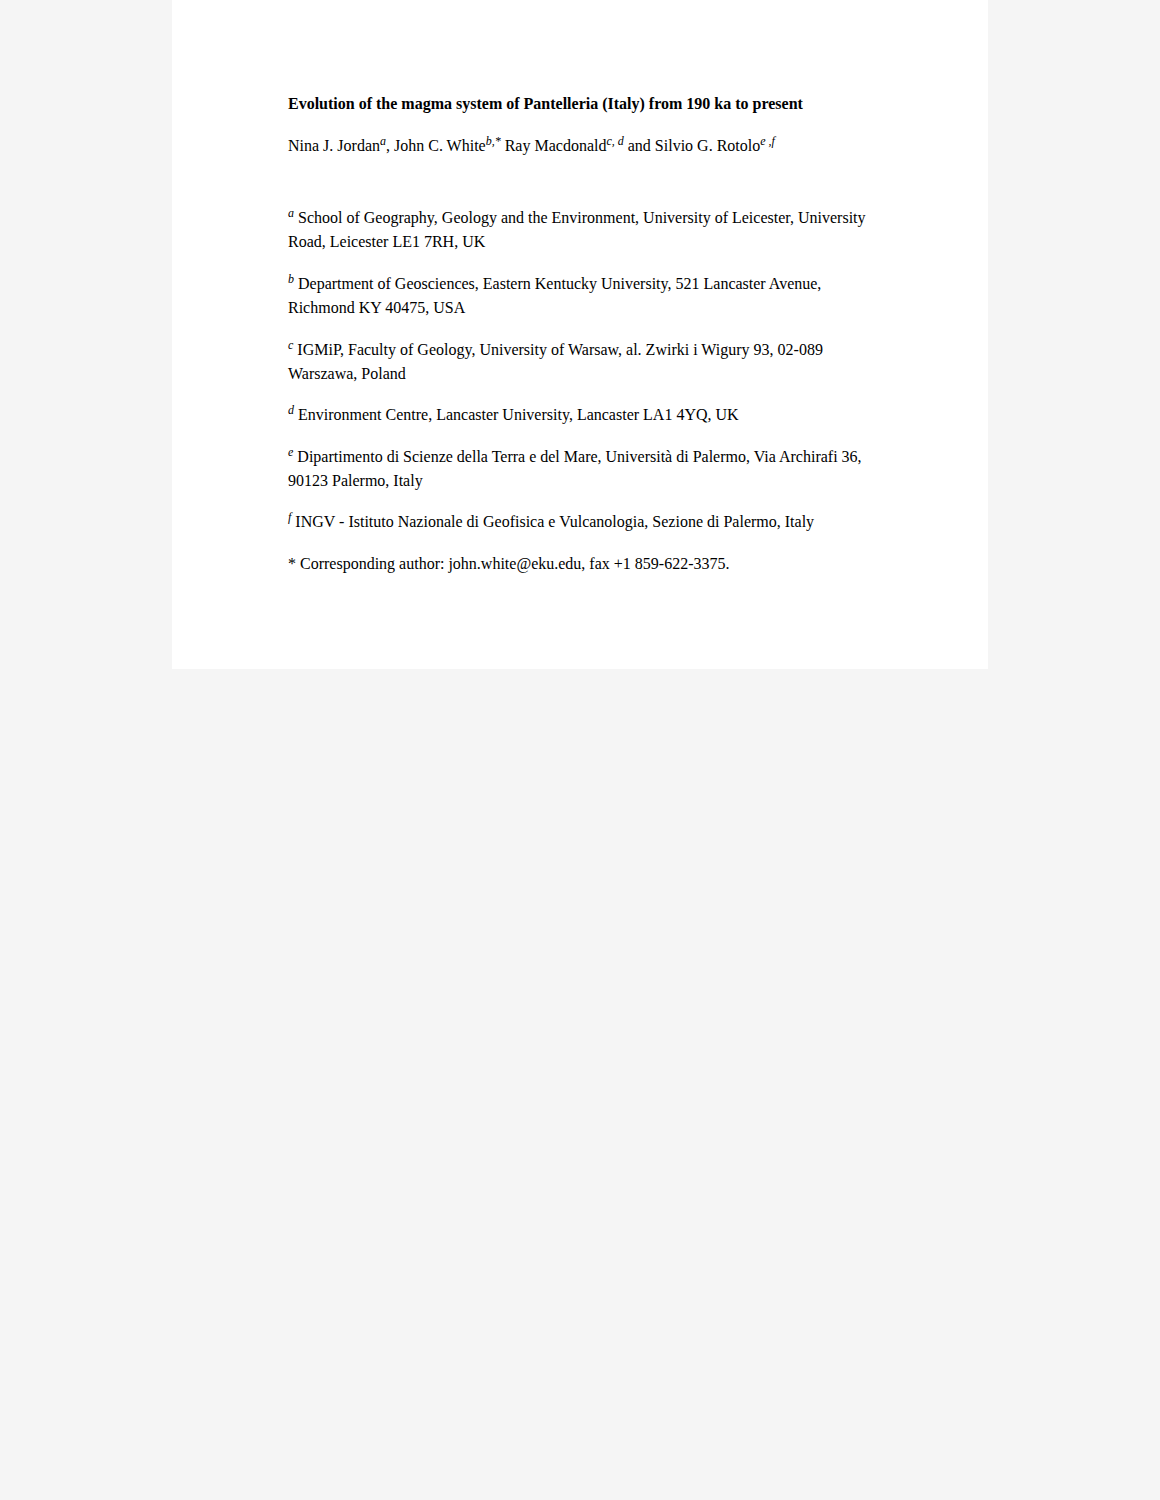Evolution of the magma system of Pantelleria (Italy) from 190 ka to present
Nina J. Jordana, John C. Whiteb,* Ray Macdonaldc, d and Silvio G. Rotoloe ,f
a School of Geography, Geology and the Environment, University of Leicester, University Road, Leicester LE1 7RH, UK
b Department of Geosciences, Eastern Kentucky University, 521 Lancaster Avenue, Richmond KY 40475, USA
c IGMiP, Faculty of Geology, University of Warsaw, al. Zwirki i Wigury 93, 02-089 Warszawa, Poland
d Environment Centre, Lancaster University, Lancaster LA1 4YQ, UK
e Dipartimento di Scienze della Terra e del Mare, Università di Palermo, Via Archirafi 36, 90123 Palermo, Italy
f INGV - Istituto Nazionale di Geofisica e Vulcanologia, Sezione di Palermo, Italy
* Corresponding author: john.white@eku.edu, fax +1 859-622-3375.